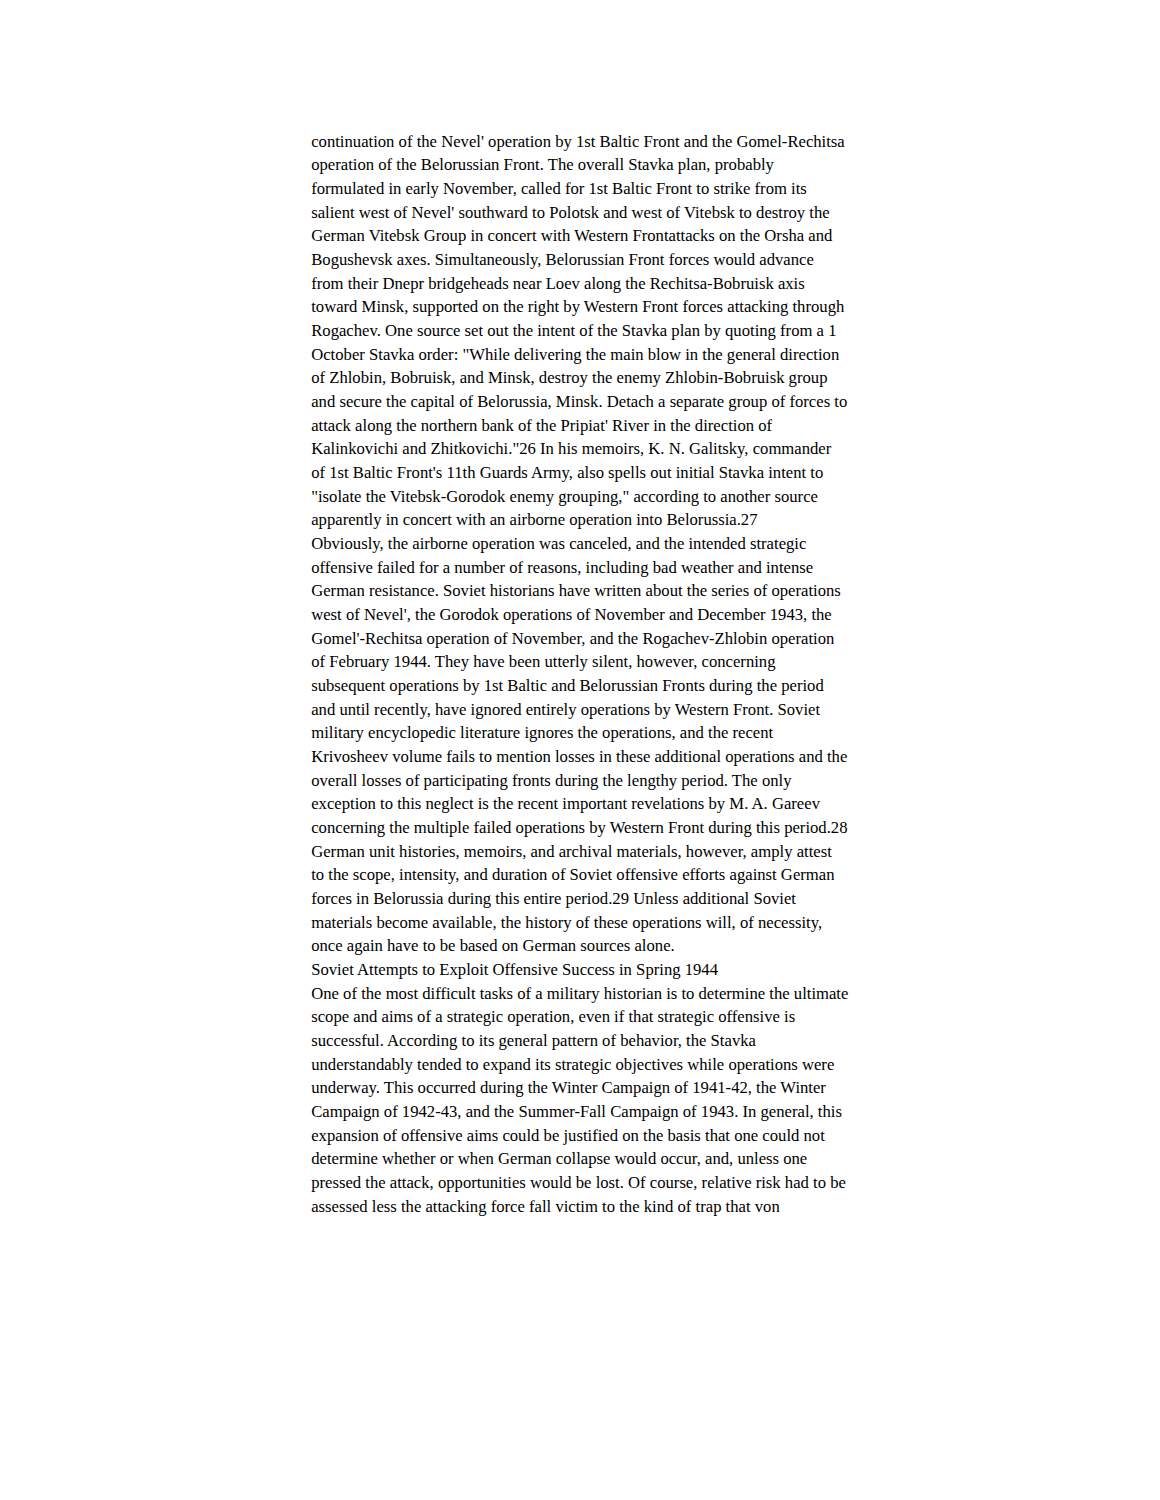continuation of the Nevel' operation by 1st Baltic Front and the Gomel-Rechitsa operation of the Belorussian Front. The overall Stavka plan, probably formulated in early November, called for 1st Baltic Front to strike from its salient west of Nevel' southward to Polotsk and west of Vitebsk to destroy the German Vitebsk Group in concert with Western Frontattacks on the Orsha and Bogushevsk axes. Simultaneously, Belorussian Front forces would advance from their Dnepr bridgeheads near Loev along the Rechitsa-Bobruisk axis toward Minsk, supported on the right by Western Front forces attacking through Rogachev. One source set out the intent of the Stavka plan by quoting from a 1 October Stavka order: "While delivering the main blow in the general direction of Zhlobin, Bobruisk, and Minsk, destroy the enemy Zhlobin-Bobruisk group and secure the capital of Belorussia, Minsk. Detach a separate group of forces to attack along the northern bank of the Pripiat' River in the direction of Kalinkovichi and Zhitkovichi."26 In his memoirs, K. N. Galitsky, commander of 1st Baltic Front's 11th Guards Army, also spells out initial Stavka intent to "isolate the Vitebsk-Gorodok enemy grouping," according to another source apparently in concert with an airborne operation into Belorussia.27
Obviously, the airborne operation was canceled, and the intended strategic offensive failed for a number of reasons, including bad weather and intense German resistance. Soviet historians have written about the series of operations west of Nevel', the Gorodok operations of November and December 1943, the Gomel'-Rechitsa operation of November, and the Rogachev-Zhlobin operation of February 1944. They have been utterly silent, however, concerning subsequent operations by 1st Baltic and Belorussian Fronts during the period and until recently, have ignored entirely operations by Western Front. Soviet military encyclopedic literature ignores the operations, and the recent Krivosheev volume fails to mention losses in these additional operations and the overall losses of participating fronts during the lengthy period. The only exception to this neglect is the recent important revelations by M. A. Gareev concerning the multiple failed operations by Western Front during this period.28
German unit histories, memoirs, and archival materials, however, amply attest to the scope, intensity, and duration of Soviet offensive efforts against German forces in Belorussia during this entire period.29 Unless additional Soviet materials become available, the history of these operations will, of necessity, once again have to be based on German sources alone.
Soviet Attempts to Exploit Offensive Success in Spring 1944
One of the most difficult tasks of a military historian is to determine the ultimate scope and aims of a strategic operation, even if that strategic offensive is successful. According to its general pattern of behavior, the Stavka understandably tended to expand its strategic objectives while operations were underway. This occurred during the Winter Campaign of 1941-42, the Winter Campaign of 1942-43, and the Summer-Fall Campaign of 1943. In general, this expansion of offensive aims could be justified on the basis that one could not determine whether or when German collapse would occur, and, unless one pressed the attack, opportunities would be lost. Of course, relative risk had to be assessed less the attacking force fall victim to the kind of trap that von